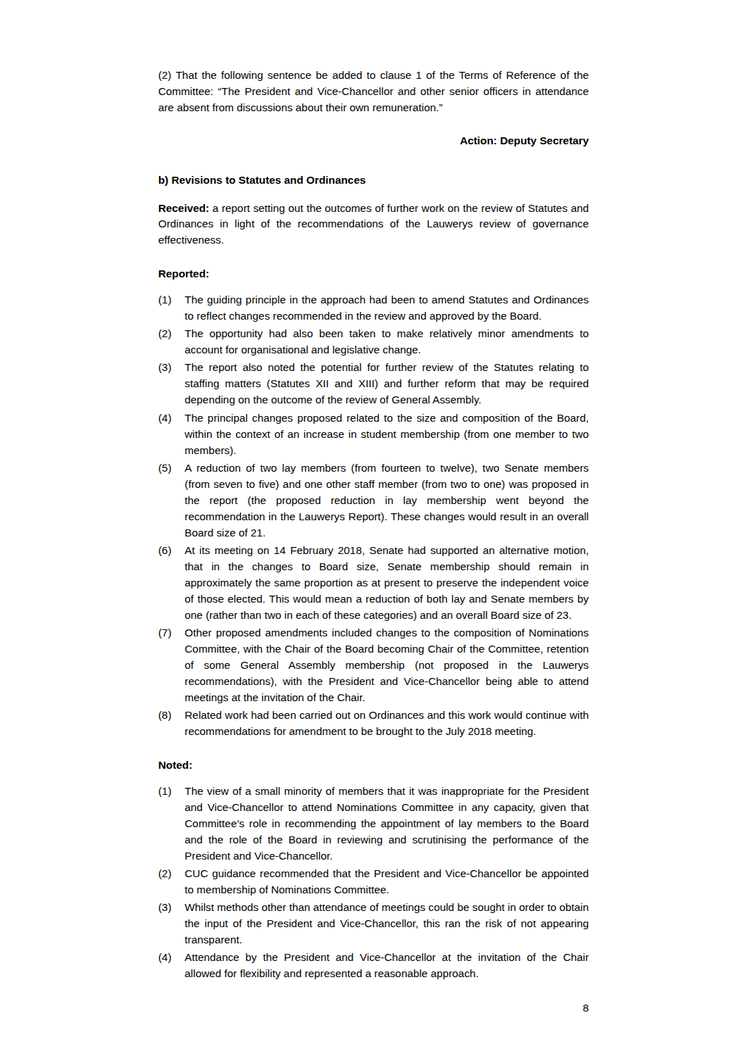(2) That the following sentence be added to clause 1 of the Terms of Reference of the Committee: “The President and Vice-Chancellor and other senior officers in attendance are absent from discussions about their own remuneration.”
Action: Deputy Secretary
b) Revisions to Statutes and Ordinances
Received: a report setting out the outcomes of further work on the review of Statutes and Ordinances in light of the recommendations of the Lauwerys review of governance effectiveness.
Reported:
The guiding principle in the approach had been to amend Statutes and Ordinances to reflect changes recommended in the review and approved by the Board.
The opportunity had also been taken to make relatively minor amendments to account for organisational and legislative change.
The report also noted the potential for further review of the Statutes relating to staffing matters (Statutes XII and XIII) and further reform that may be required depending on the outcome of the review of General Assembly.
The principal changes proposed related to the size and composition of the Board, within the context of an increase in student membership (from one member to two members).
A reduction of two lay members (from fourteen to twelve), two Senate members (from seven to five) and one other staff member (from two to one) was proposed in the report (the proposed reduction in lay membership went beyond the recommendation in the Lauwerys Report). These changes would result in an overall Board size of 21.
At its meeting on 14 February 2018, Senate had supported an alternative motion, that in the changes to Board size, Senate membership should remain in approximately the same proportion as at present to preserve the independent voice of those elected. This would mean a reduction of both lay and Senate members by one (rather than two in each of these categories) and an overall Board size of 23.
Other proposed amendments included changes to the composition of Nominations Committee, with the Chair of the Board becoming Chair of the Committee, retention of some General Assembly membership (not proposed in the Lauwerys recommendations), with the President and Vice-Chancellor being able to attend meetings at the invitation of the Chair.
Related work had been carried out on Ordinances and this work would continue with recommendations for amendment to be brought to the July 2018 meeting.
Noted:
The view of a small minority of members that it was inappropriate for the President and Vice-Chancellor to attend Nominations Committee in any capacity, given that Committee’s role in recommending the appointment of lay members to the Board and the role of the Board in reviewing and scrutinising the performance of the President and Vice-Chancellor.
CUC guidance recommended that the President and Vice-Chancellor be appointed to membership of Nominations Committee.
Whilst methods other than attendance of meetings could be sought in order to obtain the input of the President and Vice-Chancellor, this ran the risk of not appearing transparent.
Attendance by the President and Vice-Chancellor at the invitation of the Chair allowed for flexibility and represented a reasonable approach.
8